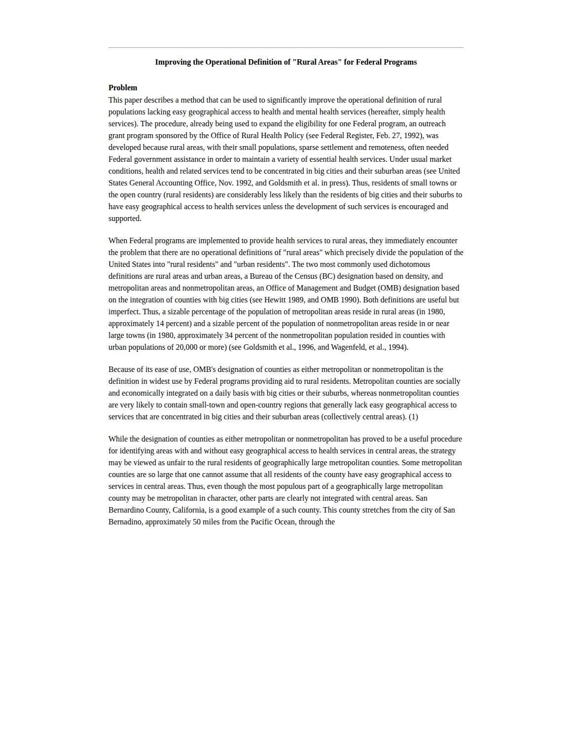Improving the Operational Definition of "Rural Areas" for Federal Programs
Problem
This paper describes a method that can be used to significantly improve the operational definition of rural populations lacking easy geographical access to health and mental health services (hereafter, simply health services). The procedure, already being used to expand the eligibility for one Federal program, an outreach grant program sponsored by the Office of Rural Health Policy (see Federal Register, Feb. 27, 1992), was developed because rural areas, with their small populations, sparse settlement and remoteness, often needed Federal government assistance in order to maintain a variety of essential health services. Under usual market conditions, health and related services tend to be concentrated in big cities and their suburban areas (see United States General Accounting Office, Nov. 1992, and Goldsmith et al. in press). Thus, residents of small towns or the open country (rural residents) are considerably less likely than the residents of big cities and their suburbs to have easy geographical access to health services unless the development of such services is encouraged and supported.
When Federal programs are implemented to provide health services to rural areas, they immediately encounter the problem that there are no operational definitions of "rural areas" which precisely divide the population of the United States into "rural residents" and "urban residents". The two most commonly used dichotomous definitions are rural areas and urban areas, a Bureau of the Census (BC) designation based on density, and metropolitan areas and nonmetropolitan areas, an Office of Management and Budget (OMB) designation based on the integration of counties with big cities (see Hewitt 1989, and OMB 1990). Both definitions are useful but imperfect. Thus, a sizable percentage of the population of metropolitan areas reside in rural areas (in 1980, approximately 14 percent) and a sizable percent of the population of nonmetropolitan areas reside in or near large towns (in 1980, approximately 34 percent of the nonmetropolitan population resided in counties with urban populations of 20,000 or more) (see Goldsmith et al., 1996, and Wagenfeld, et al., 1994).
Because of its ease of use, OMB's designation of counties as either metropolitan or nonmetropolitan is the definition in widest use by Federal programs providing aid to rural residents. Metropolitan counties are socially and economically integrated on a daily basis with big cities or their suburbs, whereas nonmetropolitan counties are very likely to contain small-town and open-country regions that generally lack easy geographical access to services that are concentrated in big cities and their suburban areas (collectively central areas). (1)
While the designation of counties as either metropolitan or nonmetropolitan has proved to be a useful procedure for identifying areas with and without easy geographical access to health services in central areas, the strategy may be viewed as unfair to the rural residents of geographically large metropolitan counties. Some metropolitan counties are so large that one cannot assume that all residents of the county have easy geographical access to services in central areas. Thus, even though the most populous part of a geographically large metropolitan county may be metropolitan in character, other parts are clearly not integrated with central areas. San Bernardino County, California, is a good example of a such county. This county stretches from the city of San Bernadino, approximately 50 miles from the Pacific Ocean, through the